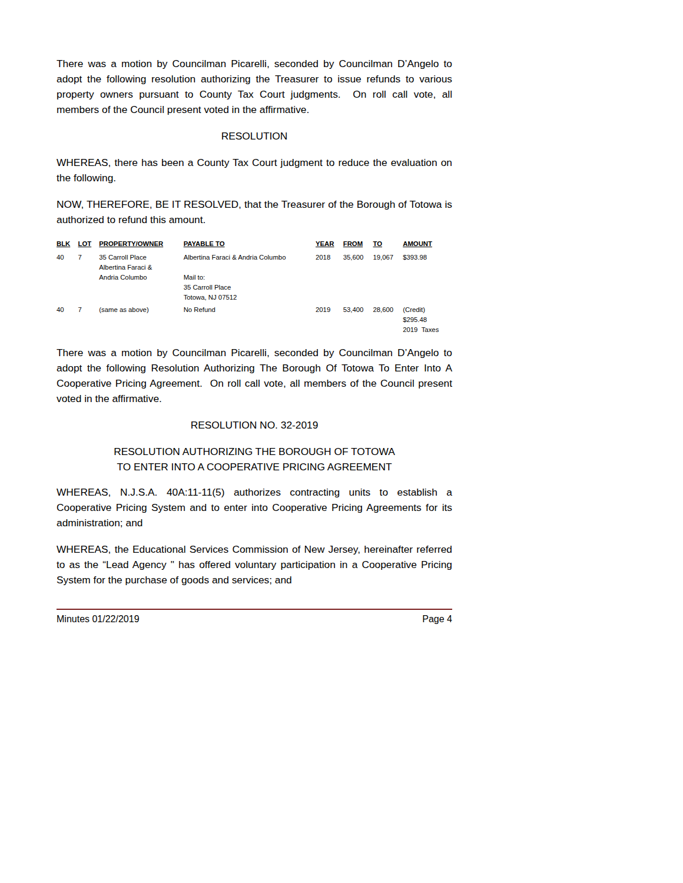There was a motion by Councilman Picarelli, seconded by Councilman D’Angelo to adopt the following resolution authorizing the Treasurer to issue refunds to various property owners pursuant to County Tax Court judgments. On roll call vote, all members of the Council present voted in the affirmative.
RESOLUTION
WHEREAS, there has been a County Tax Court judgment to reduce the evaluation on the following.
NOW, THEREFORE, BE IT RESOLVED, that the Treasurer of the Borough of Totowa is authorized to refund this amount.
| BLK | LOT | PROPERTY/OWNER | PAYABLE TO | YEAR | FROM | TO | AMOUNT |
| --- | --- | --- | --- | --- | --- | --- | --- |
| 40 | 7 | 35 Carroll Place Albertina Faraci & Andria Columbo | Albertina Faraci & Andria Columbo Mail to: 35 Carroll Place Totowa, NJ 07512 | 2018 | 35,600 | 19,067 | $393.98 |
| 40 | 7 | (same as above) | No Refund | 2019 | 53,400 | 28,600 | (Credit) $295.48 2019 Taxes |
There was a motion by Councilman Picarelli, seconded by Councilman D’Angelo to adopt the following Resolution Authorizing The Borough Of Totowa To Enter Into A Cooperative Pricing Agreement. On roll call vote, all members of the Council present voted in the affirmative.
RESOLUTION NO. 32-2019
RESOLUTION AUTHORIZING THE BOROUGH OF TOTOWA
TO ENTER INTO A COOPERATIVE PRICING AGREEMENT
WHEREAS, N.J.S.A. 40A:11-11(5) authorizes contracting units to establish a Cooperative Pricing System and to enter into Cooperative Pricing Agreements for its administration; and
WHEREAS, the Educational Services Commission of New Jersey, hereinafter referred to as the “Lead Agency " has offered voluntary participation in a Cooperative Pricing System for the purchase of goods and services; and
Minutes 01/22/2019 Page 4